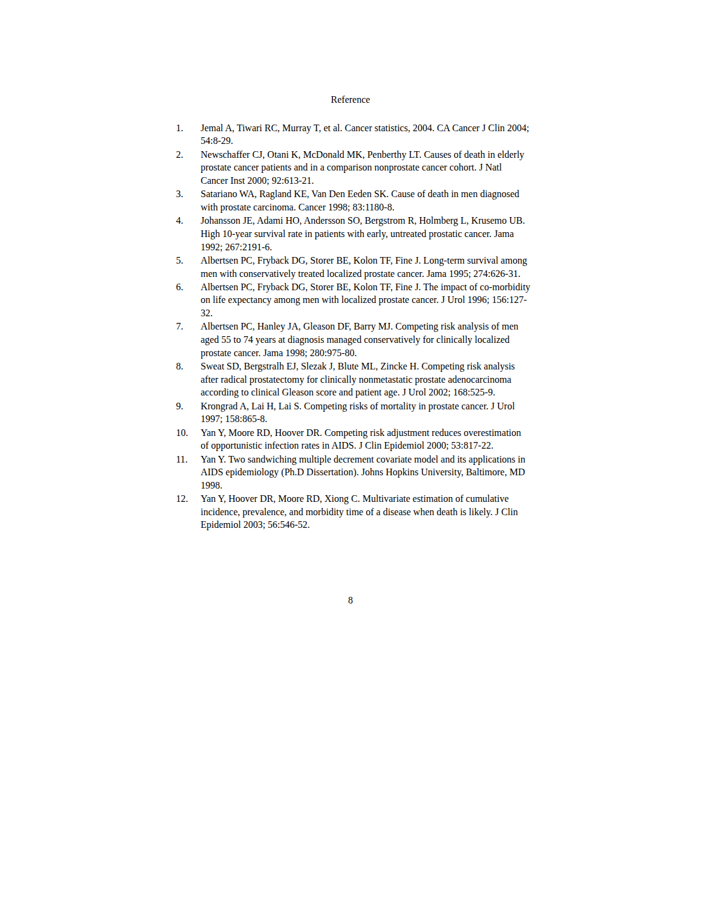Reference
1. Jemal A, Tiwari RC, Murray T, et al. Cancer statistics, 2004. CA Cancer J Clin 2004; 54:8-29.
2. Newschaffer CJ, Otani K, McDonald MK, Penberthy LT. Causes of death in elderly prostate cancer patients and in a comparison nonprostate cancer cohort. J Natl Cancer Inst 2000; 92:613-21.
3. Satariano WA, Ragland KE, Van Den Eeden SK. Cause of death in men diagnosed with prostate carcinoma. Cancer 1998; 83:1180-8.
4. Johansson JE, Adami HO, Andersson SO, Bergstrom R, Holmberg L, Krusemo UB. High 10-year survival rate in patients with early, untreated prostatic cancer. Jama 1992; 267:2191-6.
5. Albertsen PC, Fryback DG, Storer BE, Kolon TF, Fine J. Long-term survival among men with conservatively treated localized prostate cancer. Jama 1995; 274:626-31.
6. Albertsen PC, Fryback DG, Storer BE, Kolon TF, Fine J. The impact of co-morbidity on life expectancy among men with localized prostate cancer. J Urol 1996; 156:127-32.
7. Albertsen PC, Hanley JA, Gleason DF, Barry MJ. Competing risk analysis of men aged 55 to 74 years at diagnosis managed conservatively for clinically localized prostate cancer. Jama 1998; 280:975-80.
8. Sweat SD, Bergstralh EJ, Slezak J, Blute ML, Zincke H. Competing risk analysis after radical prostatectomy for clinically nonmetastatic prostate adenocarcinoma according to clinical Gleason score and patient age. J Urol 2002; 168:525-9.
9. Krongrad A, Lai H, Lai S. Competing risks of mortality in prostate cancer. J Urol 1997; 158:865-8.
10. Yan Y, Moore RD, Hoover DR. Competing risk adjustment reduces overestimation of opportunistic infection rates in AIDS. J Clin Epidemiol 2000; 53:817-22.
11. Yan Y. Two sandwiching multiple decrement covariate model and its applications in AIDS epidemiology (Ph.D Dissertation). Johns Hopkins University, Baltimore, MD 1998.
12. Yan Y, Hoover DR, Moore RD, Xiong C. Multivariate estimation of cumulative incidence, prevalence, and morbidity time of a disease when death is likely. J Clin Epidemiol 2003; 56:546-52.
8